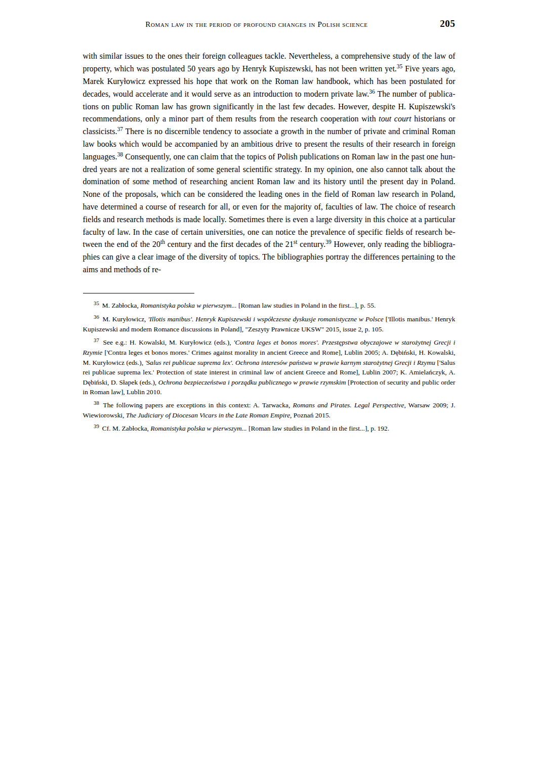Roman law in the period of profound changes in Polish science 205
with similar issues to the ones their foreign colleagues tackle. Nevertheless, a comprehensive study of the law of property, which was postulated 50 years ago by Henryk Kupiszewski, has not been written yet.35 Five years ago, Marek Kuryłowicz expressed his hope that work on the Roman law handbook, which has been postulated for decades, would accelerate and it would serve as an introduction to modern private law.36 The number of publications on public Roman law has grown significantly in the last few decades. However, despite H. Kupiszewski's recommendations, only a minor part of them results from the research cooperation with tout court historians or classicists.37 There is no discernible tendency to associate a growth in the number of private and criminal Roman law books which would be accompanied by an ambitious drive to present the results of their research in foreign languages.38 Consequently, one can claim that the topics of Polish publications on Roman law in the past one hundred years are not a realization of some general scientific strategy. In my opinion, one also cannot talk about the domination of some method of researching ancient Roman law and its history until the present day in Poland. None of the proposals, which can be considered the leading ones in the field of Roman law research in Poland, have determined a course of research for all, or even for the majority of, faculties of law. The choice of research fields and research methods is made locally. Sometimes there is even a large diversity in this choice at a particular faculty of law. In the case of certain universities, one can notice the prevalence of specific fields of research between the end of the 20th century and the first decades of the 21st century.39 However, only reading the bibliographies can give a clear image of the diversity of topics. The bibliographies portray the differences pertaining to the aims and methods of re-
35 M. Zabłocka, Romanistyka polska w pierwszym... [Roman law studies in Poland in the first...], p. 55.
36 M. Kuryłowicz, 'Illotis manibus'. Henryk Kupiszewski i współczesne dyskusje romanistyczne w Polsce ['Illotis manibus.' Henryk Kupiszewski and modern Romance discussions in Poland], "Zeszyty Prawnicze UKSW" 2015, issue 2, p. 105.
37 See e.g.: H. Kowalski, M. Kuryłowicz (eds.), 'Contra leges et bonos mores'. Przestępstwa obyczajowe w starożytnej Grecji i Rzymie ['Contra leges et bonos mores.' Crimes against morality in ancient Greece and Rome], Lublin 2005; A. Dębiński, H. Kowalski, M. Kuryłowicz (eds.), 'Salus rei publicae suprema lex'. Ochrona interesów państwa w prawie karnym starożytnej Grecji i Rzymu ['Salus rei publicae suprema lex.' Protection of state interest in criminal law of ancient Greece and Rome], Lublin 2007; K. Amielańczyk, A. Dębiński, D. Słapek (eds.), Ochrona bezpieczeństwa i porządku publicznego w prawie rzymskim [Protection of security and public order in Roman law], Lublin 2010.
38 The following papers are exceptions in this context: A. Tarwacka, Romans and Pirates. Legal Perspective, Warsaw 2009; J. Wiewiorowski, The Judiciary of Diocesan Vicars in the Late Roman Empire, Poznań 2015.
39 Cf. M. Zabłocka, Romanistyka polska w pierwszym... [Roman law studies in Poland in the first...], p. 192.